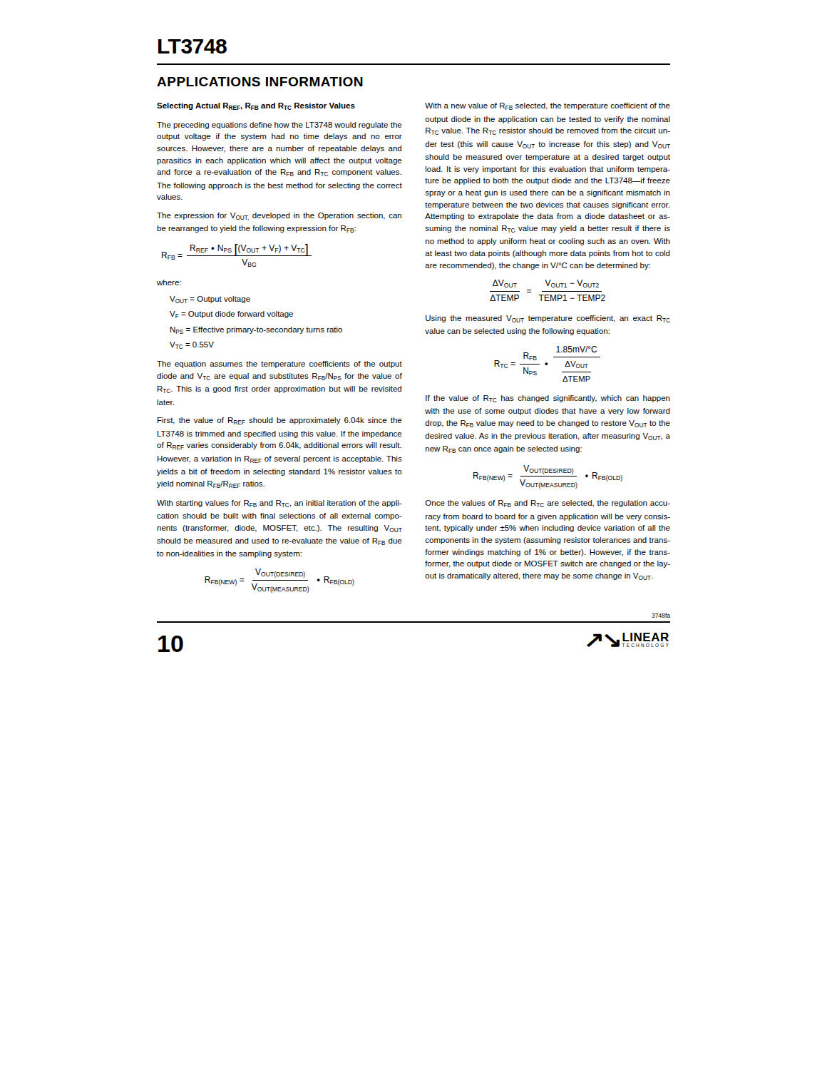LT3748
APPLICATIONS INFORMATION
Selecting Actual RREF, RFB and RTC Resistor Values
The preceding equations define how the LT3748 would regulate the output voltage if the system had no time delays and no error sources. However, there are a number of repeatable delays and parasitics in each application which will affect the output voltage and force a re-evaluation of the RFB and RTC component values. The following approach is the best method for selecting the correct values.
The expression for VOUT, developed in the Operation section, can be rearranged to yield the following expression for RFB:
RFB = RREF • NPS [(VOUT + VF) + VTC] VBG
where:
VOUT = Output voltage
VF = Output diode forward voltage
NPS = Effective primary-to-secondary turns ratio
VTC = 0.55V
The equation assumes the temperature coefficients of the output diode and VTC are equal and substitutes RFB/NPS for the value of RTC. This is a good first order approximation but will be revisited later.
First, the value of RREF should be approximately 6.04k since the LT3748 is trimmed and specified using this value. If the impedance of RREF varies considerably from 6.04k, additional errors will result. However, a variation in RREF of several percent is acceptable. This yields a bit of freedom in selecting standard 1% resistor values to yield nominal RFB/RREF ratios.
With starting values for RFB and RTC, an initial iteration of the application should be built with final selections of all external components (transformer, diode, MOSFET, etc.). The resulting VOUT should be measured and used to re-evaluate the value of RFB due to non-idealities in the sampling system:
RFB(NEW) = VOUT(DESIRED) VOUT(MEASURED) • RFB(OLD)
With a new value of RFB selected, the temperature coefficient of the output diode in the application can be tested to verify the nominal RTC value. The RTC resistor should be removed from the circuit under test (this will cause VOUT to increase for this step) and VOUT should be measured over temperature at a desired target output load. It is very important for this evaluation that uniform temperature be applied to both the output diode and the LT3748—if freeze spray or a heat gun is used there can be a significant mismatch in temperature between the two devices that causes significant error. Attempting to extrapolate the data from a diode datasheet or assuming the nominal RTC value may yield a better result if there is no method to apply uniform heat or cooling such as an oven. With at least two data points (although more data points from hot to cold are recommended), the change in V/°C can be determined by:
ΔVOUT ΔTEMP = VOUT1 − VOUT2 TEMP1 − TEMP2
Using the measured VOUT temperature coefficient, an exact RTC value can be selected using the following equation:
RTC = RFB NPS • 1.85mV/°C ΔVOUT ΔTEMP
If the value of RTC has changed significantly, which can happen with the use of some output diodes that have a very low forward drop, the RFB value may need to be changed to restore VOUT to the desired value. As in the previous iteration, after measuring VOUT, a new RFB can once again be selected using:
RFB(NEW) = VOUT(DESIRED) VOUT(MEASURED) • RFB(OLD)
Once the values of RFB and RTC are selected, the regulation accuracy from board to board for a given application will be very consistent, typically under ±5% when including device variation of all the components in the system (assuming resistor tolerances and transformer windings matching of 1% or better). However, if the transformer, the output diode or MOSFET switch are changed or the layout is dramatically altered, there may be some change in VOUT.
3748fa
10
↗↘
LINEAR TECHNOLOGY